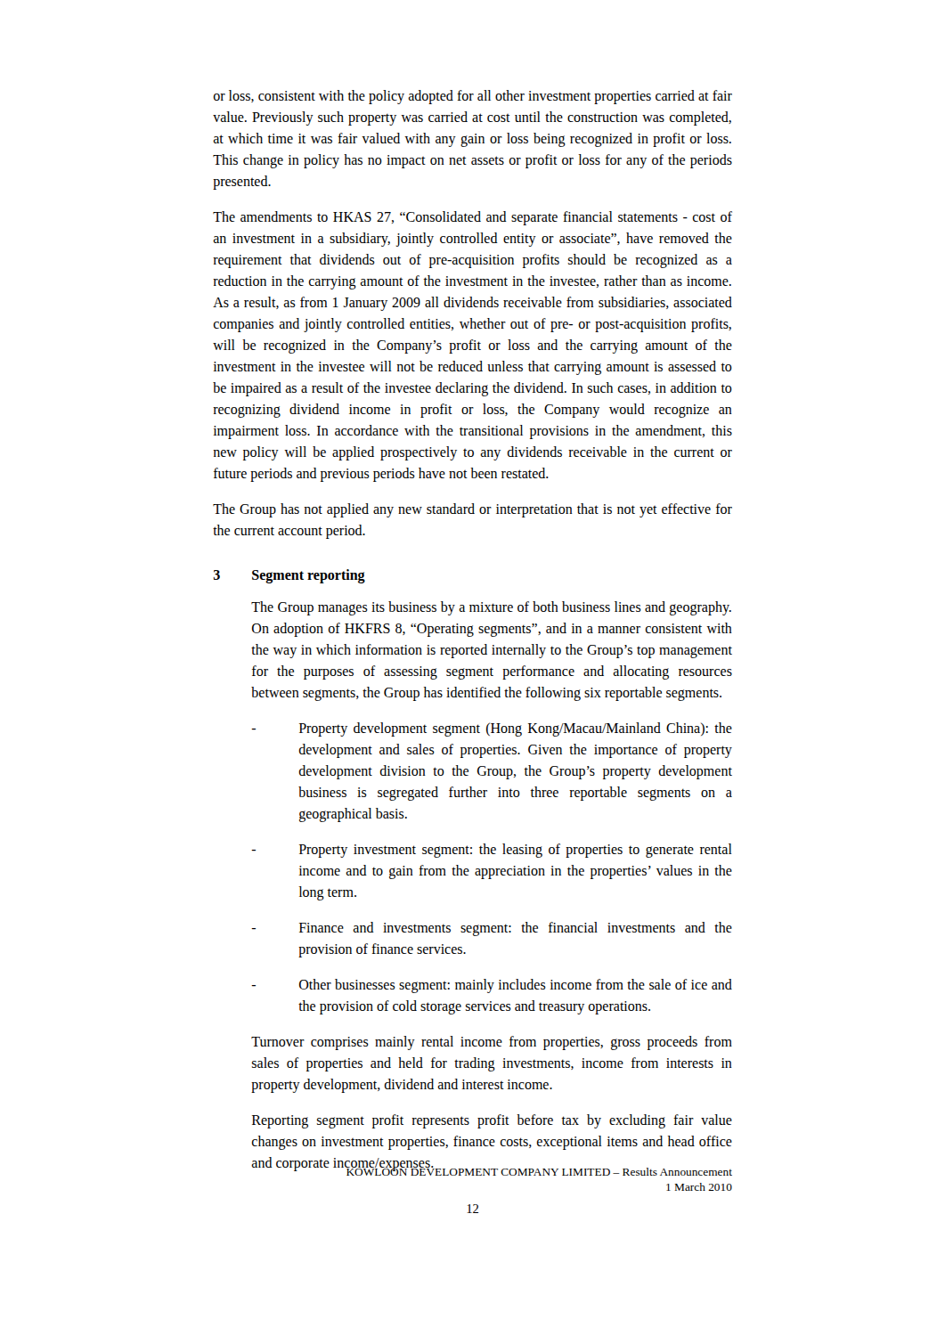or loss, consistent with the policy adopted for all other investment properties carried at fair value. Previously such property was carried at cost until the construction was completed, at which time it was fair valued with any gain or loss being recognized in profit or loss. This change in policy has no impact on net assets or profit or loss for any of the periods presented.
The amendments to HKAS 27, “Consolidated and separate financial statements - cost of an investment in a subsidiary, jointly controlled entity or associate”, have removed the requirement that dividends out of pre-acquisition profits should be recognized as a reduction in the carrying amount of the investment in the investee, rather than as income. As a result, as from 1 January 2009 all dividends receivable from subsidiaries, associated companies and jointly controlled entities, whether out of pre- or post-acquisition profits, will be recognized in the Company’s profit or loss and the carrying amount of the investment in the investee will not be reduced unless that carrying amount is assessed to be impaired as a result of the investee declaring the dividend. In such cases, in addition to recognizing dividend income in profit or loss, the Company would recognize an impairment loss. In accordance with the transitional provisions in the amendment, this new policy will be applied prospectively to any dividends receivable in the current or future periods and previous periods have not been restated.
The Group has not applied any new standard or interpretation that is not yet effective for the current account period.
3 Segment reporting
The Group manages its business by a mixture of both business lines and geography. On adoption of HKFRS 8, “Operating segments”, and in a manner consistent with the way in which information is reported internally to the Group’s top management for the purposes of assessing segment performance and allocating resources between segments, the Group has identified the following six reportable segments.
Property development segment (Hong Kong/Macau/Mainland China): the development and sales of properties. Given the importance of property development division to the Group, the Group’s property development business is segregated further into three reportable segments on a geographical basis.
Property investment segment: the leasing of properties to generate rental income and to gain from the appreciation in the properties’ values in the long term.
Finance and investments segment: the financial investments and the provision of finance services.
Other businesses segment: mainly includes income from the sale of ice and the provision of cold storage services and treasury operations.
Turnover comprises mainly rental income from properties, gross proceeds from sales of properties and held for trading investments, income from interests in property development, dividend and interest income.
Reporting segment profit represents profit before tax by excluding fair value changes on investment properties, finance costs, exceptional items and head office and corporate income/expenses.
KOWLOON DEVELOPMENT COMPANY LIMITED – Results Announcement
1 March 2010
12